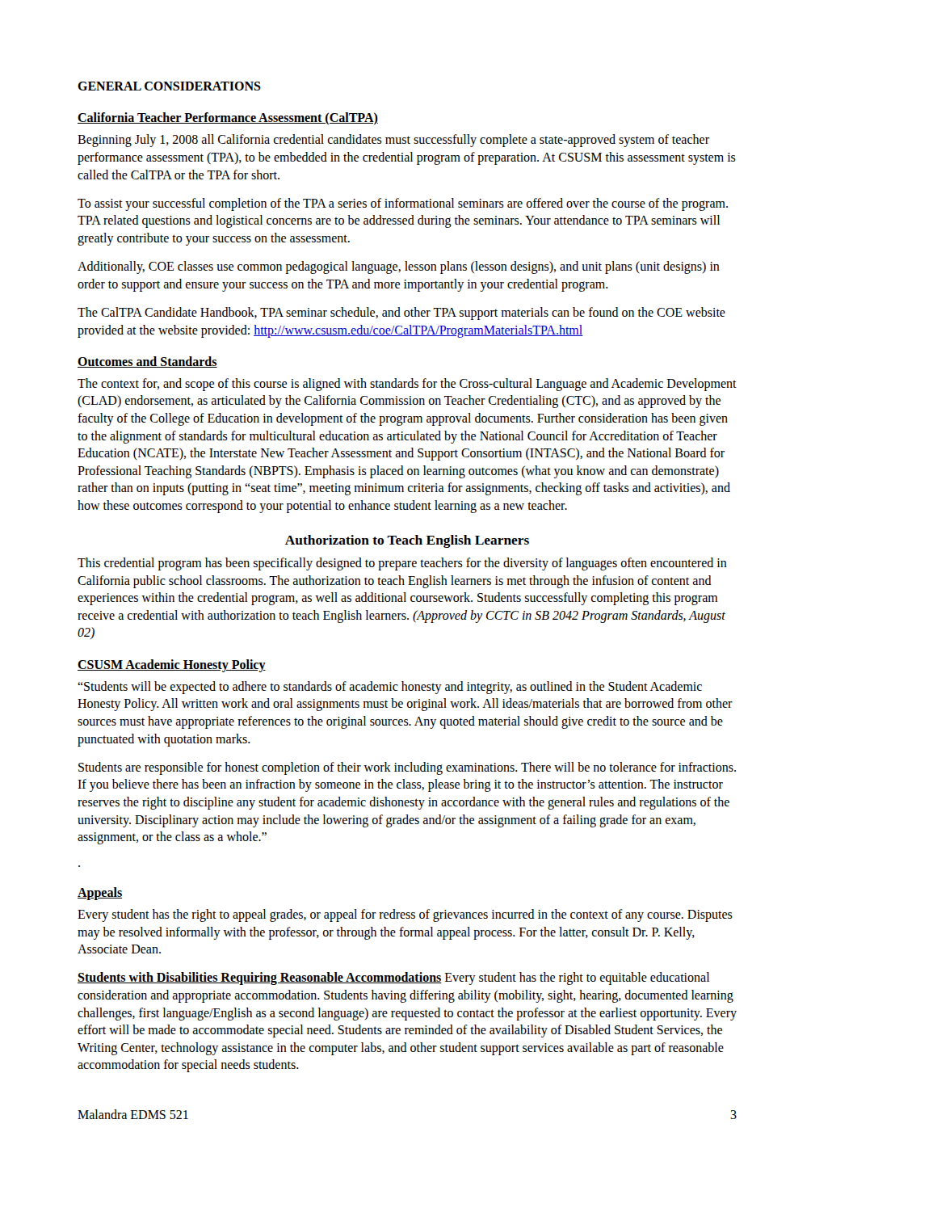GENERAL CONSIDERATIONS
California Teacher Performance Assessment (CalTPA)
Beginning July 1, 2008 all California credential candidates must successfully complete a state-approved system of teacher performance assessment (TPA), to be embedded in the credential program of preparation. At CSUSM this assessment system is called the CalTPA or the TPA for short.
To assist your successful completion of the TPA a series of informational seminars are offered over the course of the program. TPA related questions and logistical concerns are to be addressed during the seminars. Your attendance to TPA seminars will greatly contribute to your success on the assessment.
Additionally, COE classes use common pedagogical language, lesson plans (lesson designs), and unit plans (unit designs) in order to support and ensure your success on the TPA and more importantly in your credential program.
The CalTPA Candidate Handbook, TPA seminar schedule, and other TPA support materials can be found on the COE website provided at the website provided: http://www.csusm.edu/coe/CalTPA/ProgramMaterialsTPA.html
Outcomes and Standards
The context for, and scope of this course is aligned with standards for the Cross-cultural Language and Academic Development (CLAD) endorsement, as articulated by the California Commission on Teacher Credentialing (CTC), and as approved by the faculty of the College of Education in development of the program approval documents. Further consideration has been given to the alignment of standards for multicultural education as articulated by the National Council for Accreditation of Teacher Education (NCATE), the Interstate New Teacher Assessment and Support Consortium (INTASC), and the National Board for Professional Teaching Standards (NBPTS). Emphasis is placed on learning outcomes (what you know and can demonstrate) rather than on inputs (putting in “seat time”, meeting minimum criteria for assignments, checking off tasks and activities), and how these outcomes correspond to your potential to enhance student learning as a new teacher.
Authorization to Teach English Learners
This credential program has been specifically designed to prepare teachers for the diversity of languages often encountered in California public school classrooms. The authorization to teach English learners is met through the infusion of content and experiences within the credential program, as well as additional coursework. Students successfully completing this program receive a credential with authorization to teach English learners. (Approved by CCTC in SB 2042 Program Standards, August 02)
CSUSM Academic Honesty Policy
“Students will be expected to adhere to standards of academic honesty and integrity, as outlined in the Student Academic Honesty Policy. All written work and oral assignments must be original work. All ideas/materials that are borrowed from other sources must have appropriate references to the original sources. Any quoted material should give credit to the source and be punctuated with quotation marks.
Students are responsible for honest completion of their work including examinations. There will be no tolerance for infractions. If you believe there has been an infraction by someone in the class, please bring it to the instructor’s attention. The instructor reserves the right to discipline any student for academic dishonesty in accordance with the general rules and regulations of the university. Disciplinary action may include the lowering of grades and/or the assignment of a failing grade for an exam, assignment, or the class as a whole.”
.
Appeals
Every student has the right to appeal grades, or appeal for redress of grievances incurred in the context of any course. Disputes may be resolved informally with the professor, or through the formal appeal process. For the latter, consult Dr. P. Kelly, Associate Dean.
Students with Disabilities Requiring Reasonable Accommodations Every student has the right to equitable educational consideration and appropriate accommodation. Students having differing ability (mobility, sight, hearing, documented learning challenges, first language/English as a second language) are requested to contact the professor at the earliest opportunity. Every effort will be made to accommodate special need. Students are reminded of the availability of Disabled Student Services, the Writing Center, technology assistance in the computer labs, and other student support services available as part of reasonable accommodation for special needs students.
Malandra EDMS 521 3